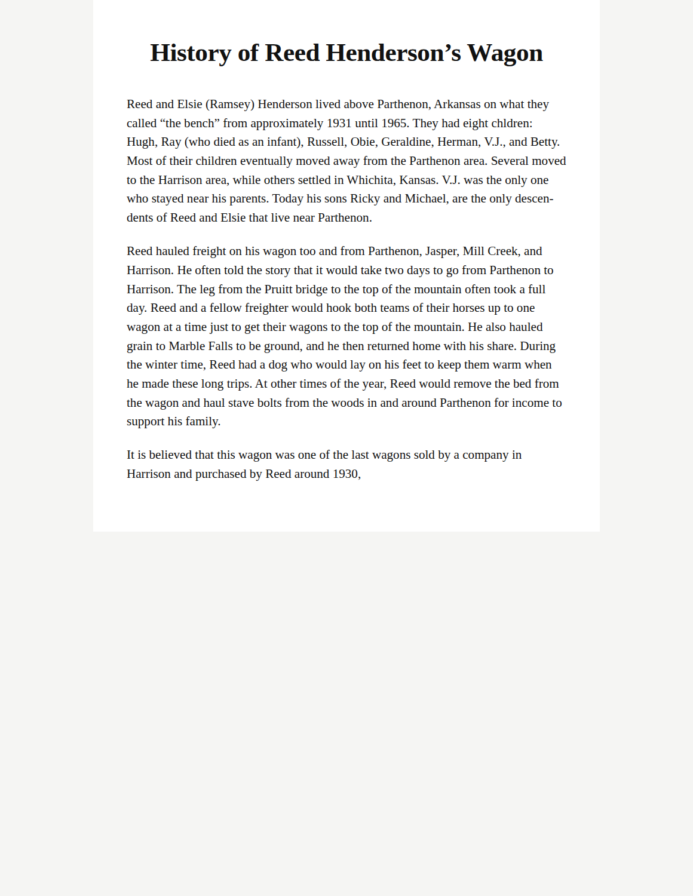History of Reed Henderson’s Wagon
Reed and Elsie (Ramsey) Henderson lived above Parthenon, Arkansas on what they called “the bench” from approximately 1931 until 1965. They had eight chldren: Hugh, Ray (who died as an infant), Russell, Obie, Geraldine, Herman, V.J., and Betty. Most of their children eventually moved away from the Parthenon area. Several moved to the Harrison area, while others settled in Whichita, Kansas. V.J. was the only one who stayed near his parents. Today his sons Ricky and Michael, are the only descendents of Reed and Elsie that live near Parthenon.
Reed hauled freight on his wagon too and from Parthenon, Jasper, Mill Creek, and Harrison. He often told the story that it would take two days to go from Parthenon to Harrison. The leg from the Pruitt bridge to the top of the mountain often took a full day. Reed and a fellow freighter would hook both teams of their horses up to one wagon at a time just to get their wagons to the top of the mountain. He also hauled grain to Marble Falls to be ground, and he then returned home with his share. During the winter time, Reed had a dog who would lay on his feet to keep them warm when he made these long trips. At other times of the year, Reed would remove the bed from the wagon and haul stave bolts from the woods in and around Parthenon for income to support his family.
It is believed that this wagon was one of the last wagons sold by a company in Harrison and purchased by Reed around 1930,